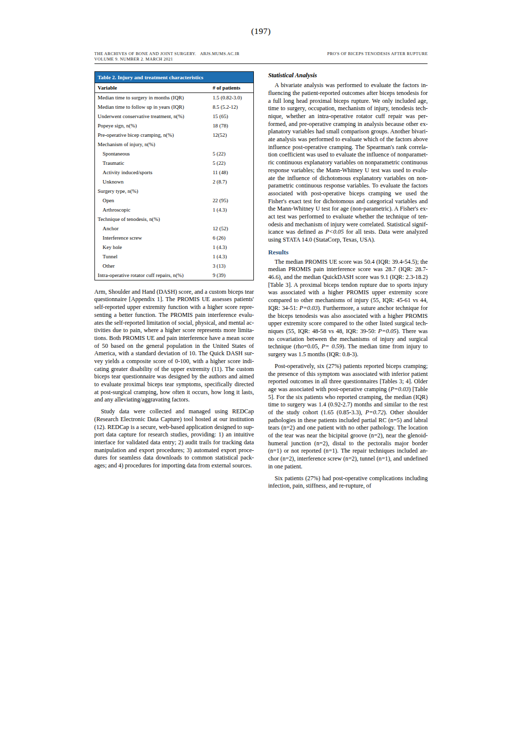(197)
THE ARCHIVES OF BONE AND JOINT SURGERY. ABJS.MUMS.AC.IR
VOLUME 9. NUMBER 2. MARCH 2021
PRO'S OF BICEPS TENODESIS AFTER RUPTURE
Table 2. Injury and treatment characteristics
| Variable | # of patients |
| --- | --- |
| Median time to surgery in months (IQR) | 1.5 (0.82-3.0) |
| Median time to follow up in years (IQR) | 8.5 (5.2-12) |
| Underwent conservative treatment, n(%) | 15 (65) |
| Popeye sign, n(%) | 18 (78) |
| Pre-operative bicep cramping, n(%) | 12(52) |
| Mechanism of injury, n(%) | |
| Spontaneous | 5 (22) |
| Traumatic | 5 (22) |
| Activity induced/sports | 11 (48) |
| Unknown | 2 (8.7) |
| Surgery type, n(%) | |
| Open | 22 (95) |
| Arthroscopic | 1 (4.3) |
| Technique of tenodesis, n(%) | |
| Anchor | 12 (52) |
| Interference screw | 6 (26) |
| Key hole | 1 (4.3) |
| Tunnel | 1 (4.3) |
| Other | 3 (13) |
| Intra-operative rotator cuff repairs, n(%) | 9 (39) |
Arm, Shoulder and Hand (DASH) score, and a custom biceps tear questionnaire [Appendix 1]. The PROMIS UE assesses patients' self-reported upper extremity function with a higher score representing a better function. The PROMIS pain interference evaluates the self-reported limitation of social, physical, and mental activities due to pain, where a higher score represents more limitations. Both PROMIS UE and pain interference have a mean score of 50 based on the general population in the United States of America, with a standard deviation of 10. The Quick DASH survey yields a composite score of 0-100, with a higher score indicating greater disability of the upper extremity (11). The custom biceps tear questionnaire was designed by the authors and aimed to evaluate proximal biceps tear symptoms, specifically directed at post-surgical cramping, how often it occurs, how long it lasts, and any alleviating/aggravating factors.
Study data were collected and managed using REDCap (Research Electronic Data Capture) tool hosted at our institution (12). REDCap is a secure, web-based application designed to support data capture for research studies, providing: 1) an intuitive interface for validated data entry; 2) audit trails for tracking data manipulation and export procedures; 3) automated export procedures for seamless data downloads to common statistical packages; and 4) procedures for importing data from external sources.
Statistical Analysis
A bivariate analysis was performed to evaluate the factors influencing the patient-reported outcomes after biceps tenodesis for a full long head proximal biceps rupture. We only included age, time to surgery, occupation, mechanism of injury, tenodesis technique, whether an intra-operative rotator cuff repair was performed, and pre-operative cramping in analysis because other explanatory variables had small comparison groups. Another bivariate analysis was performed to evaluate which of the factors above influence post-operative cramping. The Spearman's rank correlation coefficient was used to evaluate the influence of nonparametric continuous explanatory variables on nonparametric continuous response variables; the Mann-Whitney U test was used to evaluate the influence of dichotomous explanatory variables on nonparametric continuous response variables. To evaluate the factors associated with post-operative biceps cramping we used the Fisher's exact test for dichotomous and categorical variables and the Mann-Whitney U test for age (non-parametric). A Fisher's exact test was performed to evaluate whether the technique of tenodesis and mechanism of injury were correlated. Statistical significance was defined as P<0.05 for all tests. Data were analyzed using STATA 14.0 (StataCorp, Texas, USA).
Results
The median PROMIS UE score was 50.4 (IQR: 39.4-54.5); the median PROMIS pain interference score was 28.7 (IQR: 28.7-46.6), and the median QuickDASH score was 9.1 (IQR: 2.3-18.2) [Table 3]. A proximal biceps tendon rupture due to sports injury was associated with a higher PROMIS upper extremity score compared to other mechanisms of injury (55, IQR: 45-61 vs 44, IQR: 34-51: P=0.03). Furthermore, a suture anchor technique for the biceps tenodesis was also associated with a higher PROMIS upper extremity score compared to the other listed surgical techniques (55, IQR: 48-58 vs 48, IQR: 39-50: P=0.05). There was no covariation between the mechanisms of injury and surgical technique (rho=0.05, P= 0.59). The median time from injury to surgery was 1.5 months (IQR: 0.8-3).
Post-operatively, six (27%) patients reported biceps cramping; the presence of this symptom was associated with inferior patient reported outcomes in all three questionnaires [Tables 3; 4]. Older age was associated with post-operative cramping (P=0.03) [Table 5]. For the six patients who reported cramping, the median (IQR) time to surgery was 1.4 (0.92-2.7) months and similar to the rest of the study cohort (1.65 (0.85-3.3), P=0.72). Other shoulder pathologies in these patients included partial RC (n=5) and labral tears (n=2) and one patient with no other pathology. The location of the tear was near the bicipital groove (n=2), near the glenoid-humeral junction (n=2), distal to the pectoralis major border (n=1) or not reported (n=1). The repair techniques included anchor (n=2), interference screw (n=2), tunnel (n=1), and undefined in one patient.
Six patients (27%) had post-operative complications including infection, pain, stiffness, and re-rupture, of